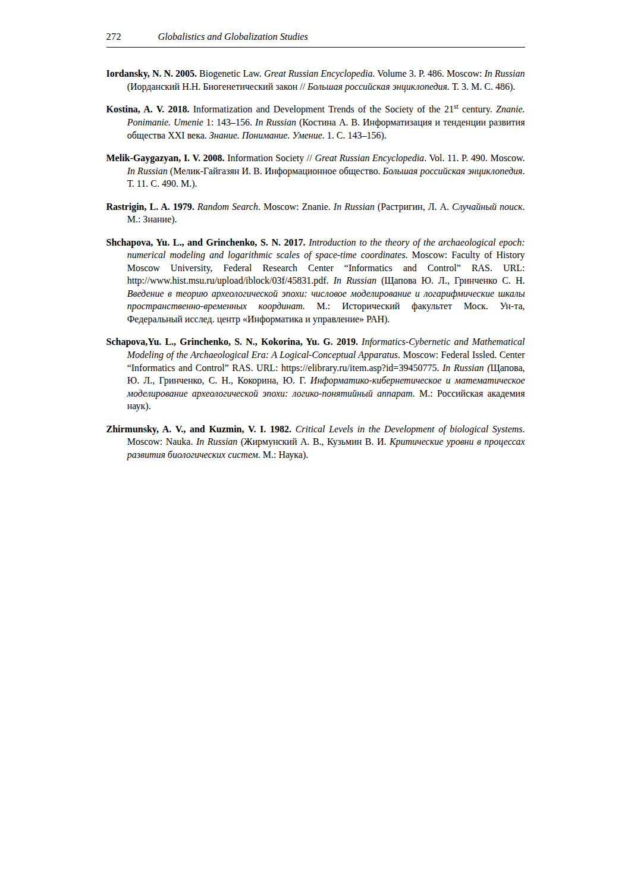272 Globalistics and Globalization Studies
Iordansky, N. N. 2005. Biogenetic Law. Great Russian Encyclopedia. Volume 3. P. 486. Moscow: In Russian (Иорданский Н.Н. Биогенетический закон // Большая российская энциклопедия. Т. 3. М. С. 486).
Kostina, A. V. 2018. Informatization and Development Trends of the Society of the 21st century. Znanie. Ponimanie. Umenie 1: 143–156. In Russian (Костина А. В. Информатизация и тенденции развития общества XXI века. Знание. Понимание. Умение. 1. С. 143–156).
Melik-Gaygazyan, I. V. 2008. Information Society // Great Russian Encyclopedia. Vol. 11. P. 490. Moscow. In Russian (Мелик-Гайгазян И. В. Информационное общество. Большая российская энциклопедия. Т. 11. С. 490. М.).
Rastrigin, L. A. 1979. Random Search. Moscow: Znanie. In Russian (Растригин, Л. А. Случайный поиск. М.: Знание).
Shchapova, Yu. L., and Grinchenko, S. N. 2017. Introduction to the theory of the archaeological epoch: numerical modeling and logarithmic scales of space-time coordinates. Moscow: Faculty of History Moscow University, Federal Research Center “Informatics and Control” RAS. URL: http://www.hist.msu.ru/upload/iblock/03f/45831.pdf. In Russian (Щапова Ю. Л., Гринченко С. Н. Введение в теорию археологической эпохи: числовое моделирование и логарифмические шкалы пространственно-временных координат. М.: Исторический факультет Моск. Ун-та, Федеральный исслед. центр «Информатика и управление» РАН).
Schapova,Yu. L., Grinchenko, S. N., Kokorina, Yu. G. 2019. Informatics-Cybernetic and Mathematical Modeling of the Archaeological Era: A Logical-Conceptual Apparatus. Moscow: Federal Issled. Center “Informatics and Control” RAS. URL: https://elibrary.ru/item.asp?id=39450775. In Russian (Щапова, Ю. Л., Гринченко, С. Н., Кокорина, Ю. Г. Информатико-кибернетическое и математическое моделирование археологической эпохи: логико-понятийный аппарат. М.: Российская академия наук).
Zhirmunsky, A. V., and Kuzmin, V. I. 1982. Critical Levels in the Development of biological Systems. Moscow: Nauka. In Russian (Жирмунский А. В., Кузьмин В. И. Критические уровни в процессах развития биологических систем. М.: Наука).